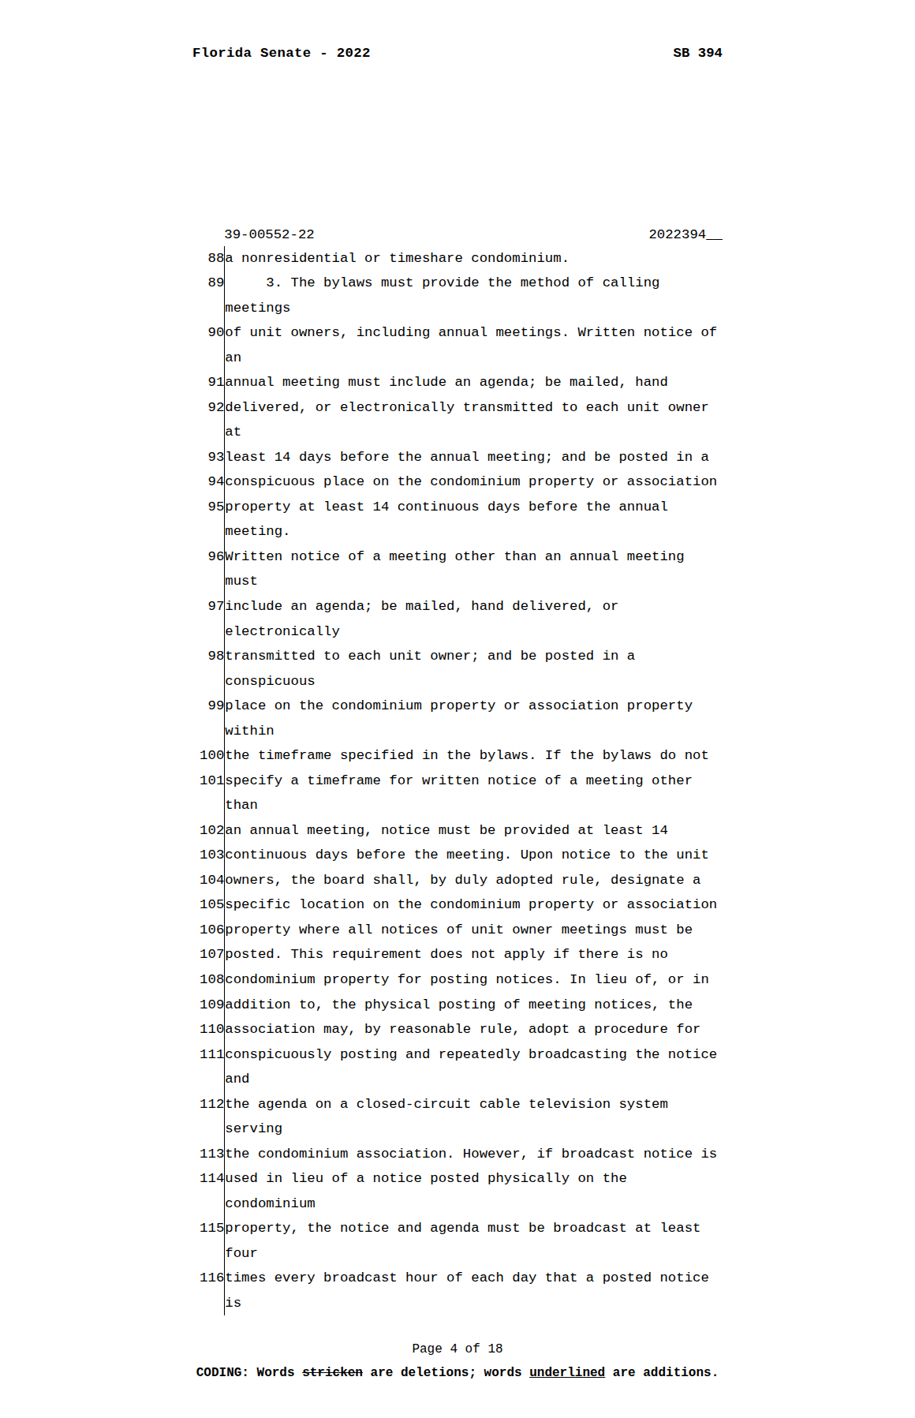Florida Senate - 2022
SB 394
39-00552-22 2022394__
| 88 | a nonresidential or timeshare condominium. |
| 89 | 3. The bylaws must provide the method of calling meetings |
| 90 | of unit owners, including annual meetings. Written notice of an |
| 91 | annual meeting must include an agenda; be mailed, hand |
| 92 | delivered, or electronically transmitted to each unit owner at |
| 93 | least 14 days before the annual meeting; and be posted in a |
| 94 | conspicuous place on the condominium property or association |
| 95 | property at least 14 continuous days before the annual meeting. |
| 96 | Written notice of a meeting other than an annual meeting must |
| 97 | include an agenda; be mailed, hand delivered, or electronically |
| 98 | transmitted to each unit owner; and be posted in a conspicuous |
| 99 | place on the condominium property or association property within |
| 100 | the timeframe specified in the bylaws. If the bylaws do not |
| 101 | specify a timeframe for written notice of a meeting other than |
| 102 | an annual meeting, notice must be provided at least 14 |
| 103 | continuous days before the meeting. Upon notice to the unit |
| 104 | owners, the board shall, by duly adopted rule, designate a |
| 105 | specific location on the condominium property or association |
| 106 | property where all notices of unit owner meetings must be |
| 107 | posted. This requirement does not apply if there is no |
| 108 | condominium property for posting notices. In lieu of, or in |
| 109 | addition to, the physical posting of meeting notices, the |
| 110 | association may, by reasonable rule, adopt a procedure for |
| 111 | conspicuously posting and repeatedly broadcasting the notice and |
| 112 | the agenda on a closed-circuit cable television system serving |
| 113 | the condominium association. However, if broadcast notice is |
| 114 | used in lieu of a notice posted physically on the condominium |
| 115 | property, the notice and agenda must be broadcast at least four |
| 116 | times every broadcast hour of each day that a posted notice is |
Page 4 of 18
CODING: Words stricken are deletions; words underlined are additions.